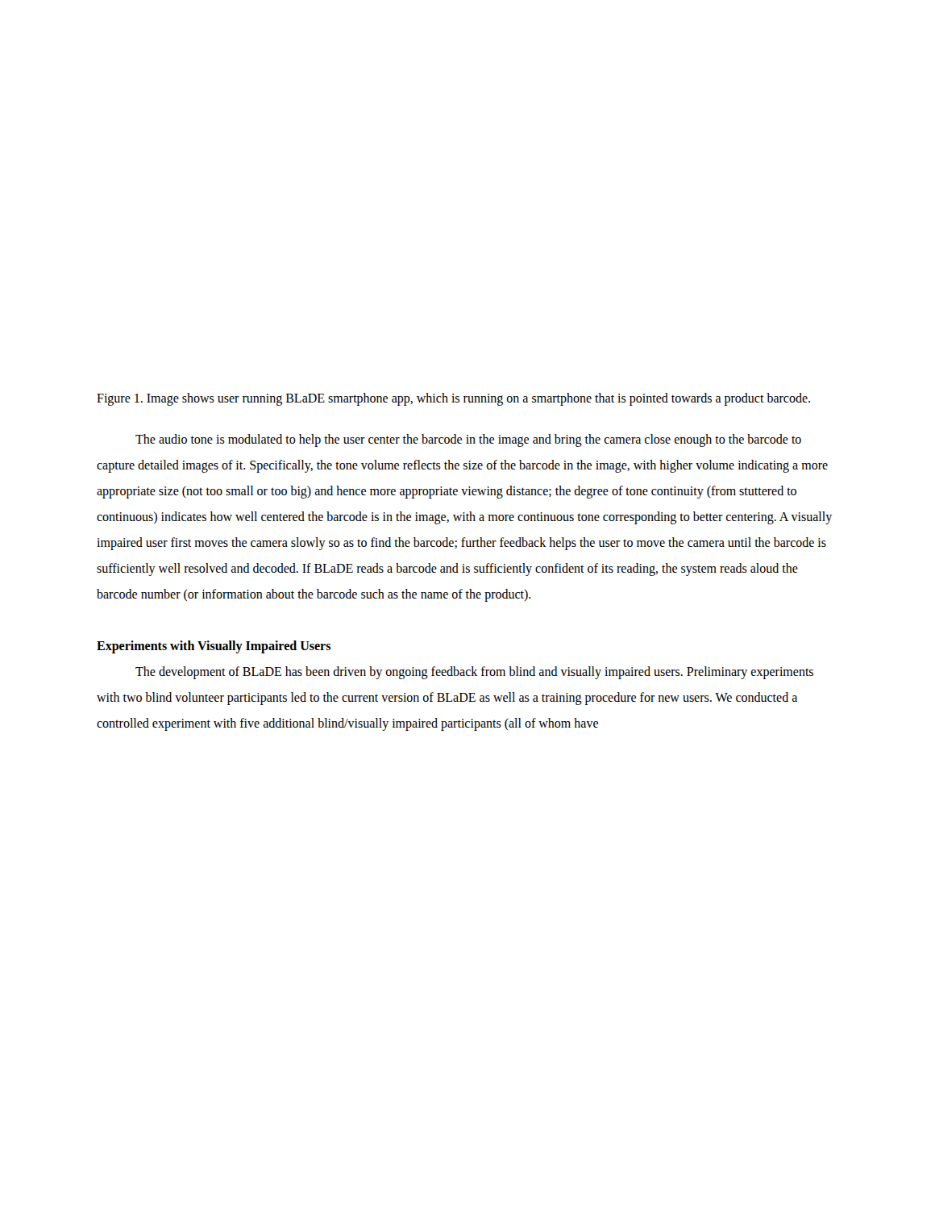Figure 1. Image shows user running BLaDE smartphone app, which is running on a smartphone that is pointed towards a product barcode.
The audio tone is modulated to help the user center the barcode in the image and bring the camera close enough to the barcode to capture detailed images of it. Specifically, the tone volume reflects the size of the barcode in the image, with higher volume indicating a more appropriate size (not too small or too big) and hence more appropriate viewing distance; the degree of tone continuity (from stuttered to continuous) indicates how well centered the barcode is in the image, with a more continuous tone corresponding to better centering. A visually impaired user first moves the camera slowly so as to find the barcode; further feedback helps the user to move the camera until the barcode is sufficiently well resolved and decoded. If BLaDE reads a barcode and is sufficiently confident of its reading, the system reads aloud the barcode number (or information about the barcode such as the name of the product).
Experiments with Visually Impaired Users
The development of BLaDE has been driven by ongoing feedback from blind and visually impaired users. Preliminary experiments with two blind volunteer participants led to the current version of BLaDE as well as a training procedure for new users. We conducted a controlled experiment with five additional blind/visually impaired participants (all of whom have